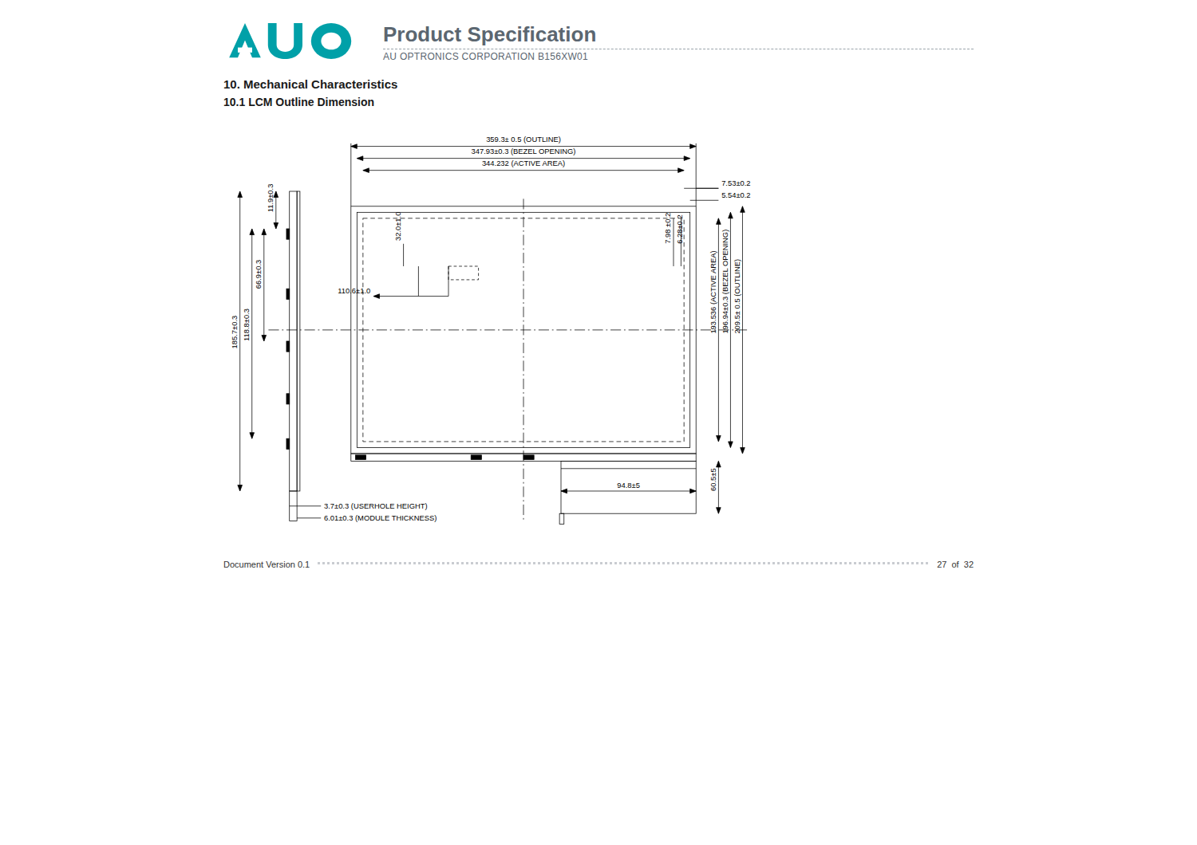Product Specification
AU OPTRONICS CORPORATION B156XW01
10. Mechanical Characteristics
10.1 LCM Outline Dimension
359.3± 0.5 (OUTLINE) 347.93±0.3 (BEZEL OPENING) 344.232 (ACTIVE AREA) 7.53±0.2 5.54±0.2 7.98 ±0.2 6.28±0.2 193.536 (ACTIVE AREA) 196.94±0.3 (BEZEL OPENING) 209.5± 0.5 (OUTLINE) 11.9±0.3 66.9±0.3 118.8±0.3 185.7±0.3 32.0±1.0 110.6±1.0 94.8±5 60.5±5 3.7±0.3 (USERHOLE HEIGHT) 6.01±0.3 (MODULE THICKNESS)
Document Version 0.1
27 of 32